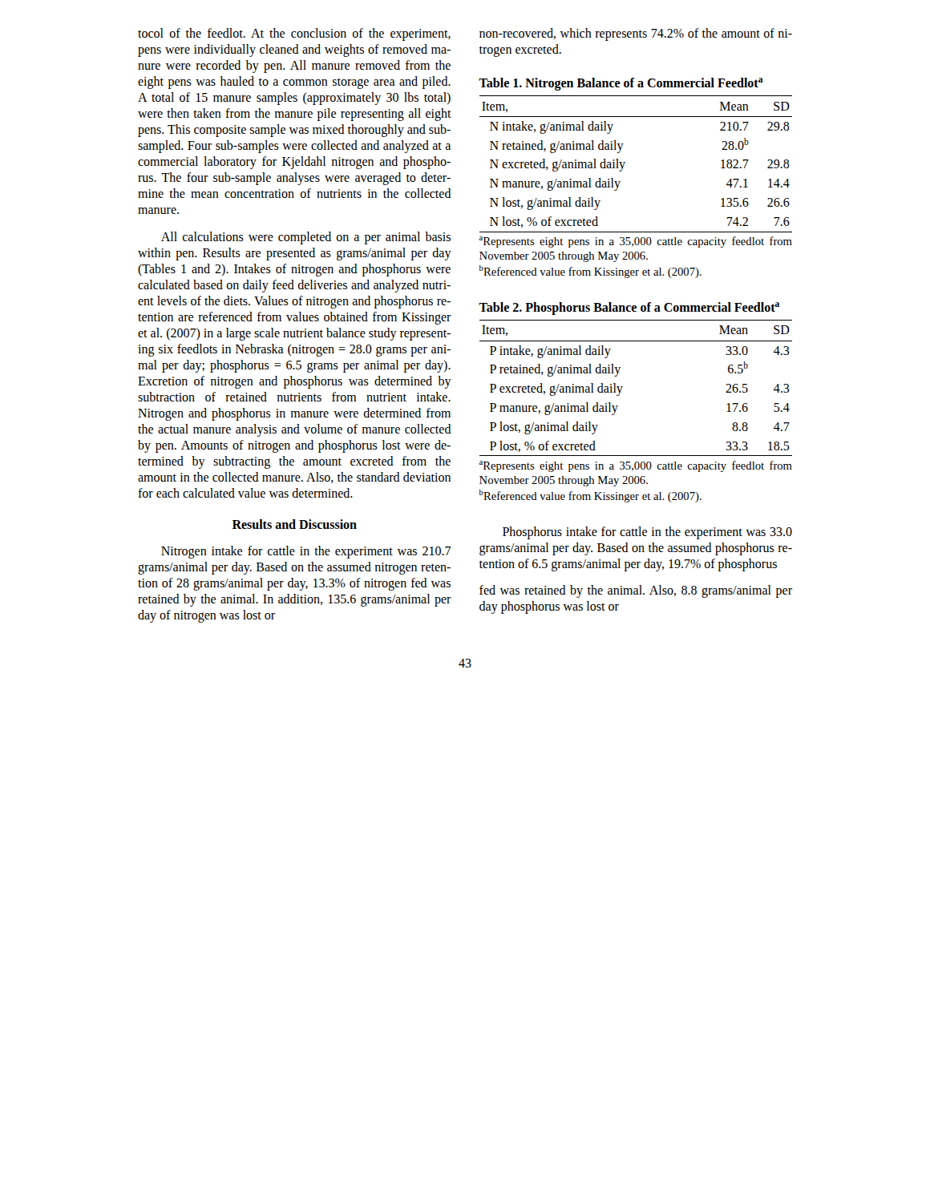tocol of the feedlot. At the conclusion of the experiment, pens were individually cleaned and weights of removed manure were recorded by pen. All manure removed from the eight pens was hauled to a common storage area and piled. A total of 15 manure samples (approximately 30 lbs total) were then taken from the manure pile representing all eight pens. This composite sample was mixed thoroughly and sub-sampled. Four sub-samples were collected and analyzed at a commercial laboratory for Kjeldahl nitrogen and phosphorus. The four sub-sample analyses were averaged to determine the mean concentration of nutrients in the collected manure.
All calculations were completed on a per animal basis within pen. Results are presented as grams/animal per day (Tables 1 and 2). Intakes of nitrogen and phosphorus were calculated based on daily feed deliveries and analyzed nutrient levels of the diets. Values of nitrogen and phosphorus retention are referenced from values obtained from Kissinger et al. (2007) in a large scale nutrient balance study representing six feedlots in Nebraska (nitrogen = 28.0 grams per animal per day; phosphorus = 6.5 grams per animal per day). Excretion of nitrogen and phosphorus was determined by subtraction of retained nutrients from nutrient intake. Nitrogen and phosphorus in manure were determined from the actual manure analysis and volume of manure collected by pen. Amounts of nitrogen and phosphorus lost were determined by subtracting the amount excreted from the amount in the collected manure. Also, the standard deviation for each calculated value was determined.
Results and Discussion
Nitrogen intake for cattle in the experiment was 210.7 grams/animal per day. Based on the assumed nitrogen retention of 28 grams/animal per day, 13.3% of nitrogen fed was retained by the animal. In addition, 135.6 grams/animal per day of nitrogen was lost or
non-recovered, which represents 74.2% of the amount of nitrogen excreted.
Table 1. Nitrogen Balance of a Commercial Feedlota
| Item, | Mean | SD |
| --- | --- | --- |
| N intake, g/animal daily | 210.7 | 29.8 |
| N retained, g/animal daily | 28.0 b | |
| N excreted, g/animal daily | 182.7 | 29.8 |
| N manure, g/animal daily | 47.1 | 14.4 |
| N lost, g/animal daily | 135.6 | 26.6 |
| N lost, % of excreted | 74.2 | 7.6 |
aRepresents eight pens in a 35,000 cattle capacity feedlot from November 2005 through May 2006.
bReferenced value from Kissinger et al. (2007).
Table 2. Phosphorus Balance of a Commercial Feedlota
| Item, | Mean | SD |
| --- | --- | --- |
| P intake, g/animal daily | 33.0 | 4.3 |
| P retained, g/animal daily | 6.5 b | |
| P excreted, g/animal daily | 26.5 | 4.3 |
| P manure, g/animal daily | 17.6 | 5.4 |
| P lost, g/animal daily | 8.8 | 4.7 |
| P lost, % of excreted | 33.3 | 18.5 |
aRepresents eight pens in a 35,000 cattle capacity feedlot from November 2005 through May 2006.
bReferenced value from Kissinger et al. (2007).
Phosphorus intake for cattle in the experiment was 33.0 grams/animal per day. Based on the assumed phosphorus retention of 6.5 grams/animal per day, 19.7% of phosphorus
fed was retained by the animal. Also, 8.8 grams/animal per day phosphorus was lost or
43